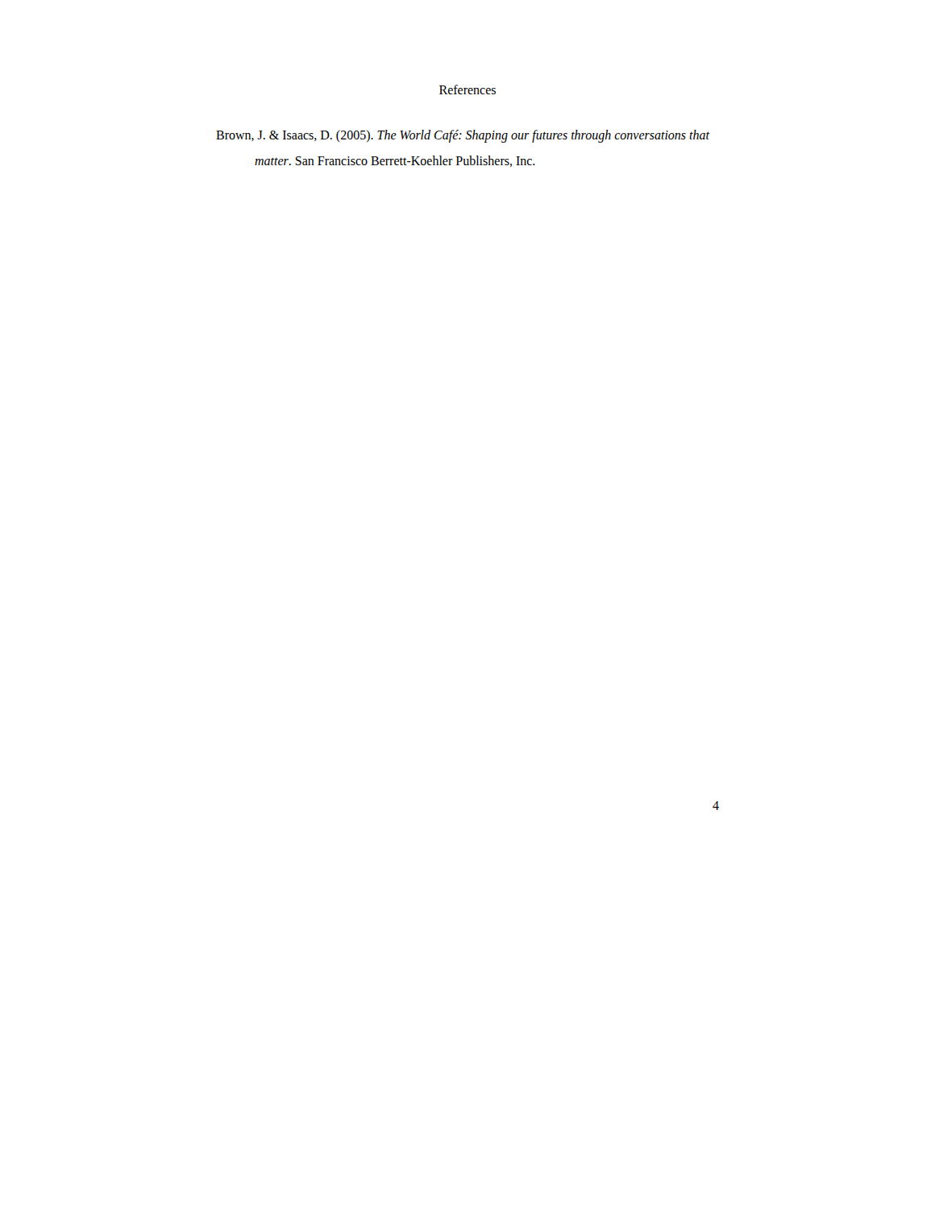References
Brown, J. & Isaacs, D. (2005). The World Café: Shaping our futures through conversations that matter. San Francisco Berrett-Koehler Publishers, Inc.
4